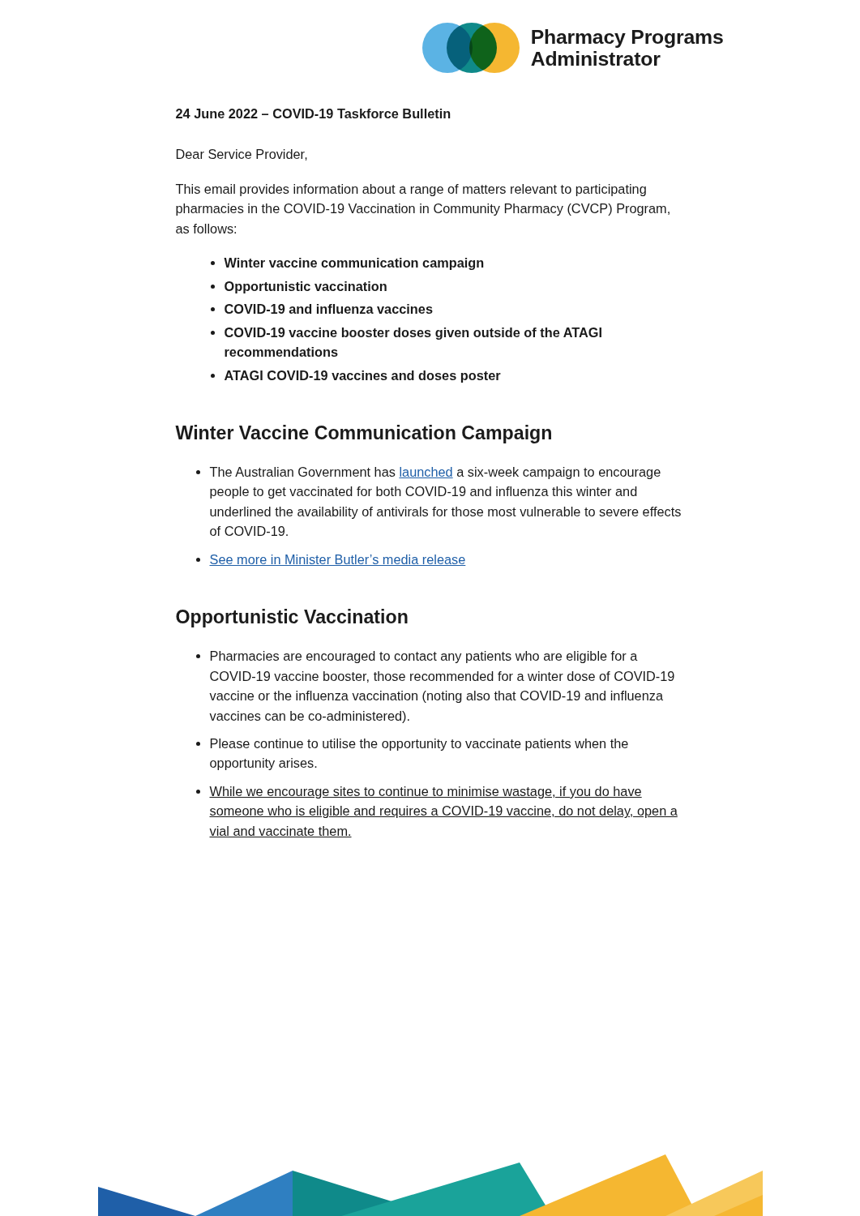Pharmacy Programs
Administrator
24 June 2022 – COVID-19 Taskforce Bulletin
Dear Service Provider,
This email provides information about a range of matters relevant to participating pharmacies in the COVID-19 Vaccination in Community Pharmacy (CVCP) Program, as follows:
Winter vaccine communication campaign
Opportunistic vaccination
COVID-19 and influenza vaccines
COVID-19 vaccine booster doses given outside of the ATAGI recommendations
ATAGI COVID-19 vaccines and doses poster
Winter Vaccine Communication Campaign
The Australian Government has launched a six-week campaign to encourage people to get vaccinated for both COVID-19 and influenza this winter and underlined the availability of antivirals for those most vulnerable to severe effects of COVID-19.
See more in Minister Butler’s media release
Opportunistic Vaccination
Pharmacies are encouraged to contact any patients who are eligible for a COVID-19 vaccine booster, those recommended for a winter dose of COVID-19 vaccine or the influenza vaccination (noting also that COVID-19 and influenza vaccines can be co-administered).
Please continue to utilise the opportunity to vaccinate patients when the opportunity arises.
While we encourage sites to continue to minimise wastage, if you do have someone who is eligible and requires a COVID-19 vaccine, do not delay, open a vial and vaccinate them.